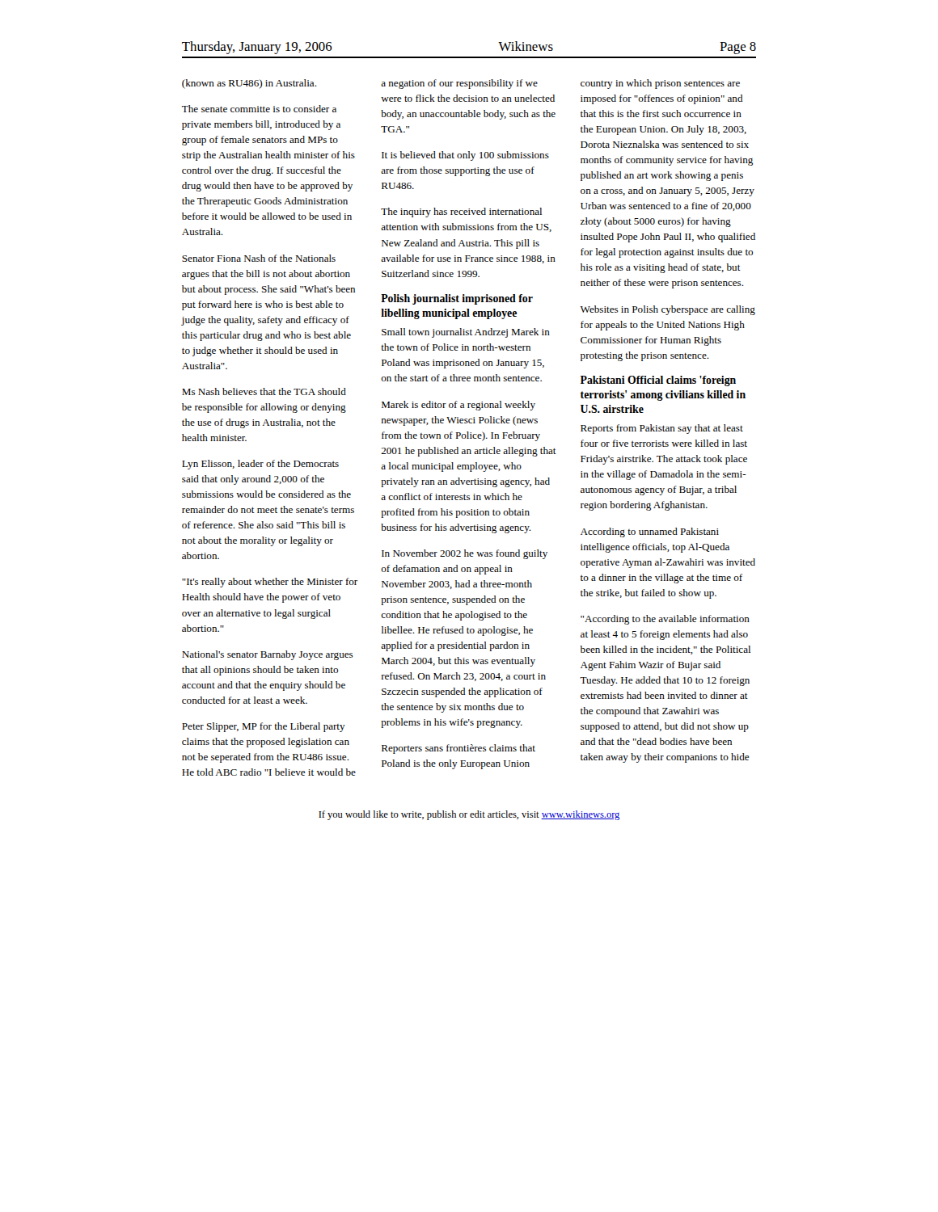Thursday, January 19, 2006
Wikinews
Page 8
(known as RU486) in Australia.
The senate committe is to consider a private members bill, introduced by a group of female senators and MPs to strip the Australian health minister of his control over the drug. If succesful the drug would then have to be approved by the Threrapeutic Goods Administration before it would be allowed to be used in Australia.
Senator Fiona Nash of the Nationals argues that the bill is not about abortion but about process. She said "What's been put forward here is who is best able to judge the quality, safety and efficacy of this particular drug and who is best able to judge whether it should be used in Australia".
Ms Nash believes that the TGA should be responsible for allowing or denying the use of drugs in Australia, not the health minister.
Lyn Elisson, leader of the Democrats said that only around 2,000 of the submissions would be considered as the remainder do not meet the senate's terms of reference. She also said "This bill is not about the morality or legality or abortion.
"It's really about whether the Minister for Health should have the power of veto over an alternative to legal surgical abortion."
National's senator Barnaby Joyce argues that all opinions should be taken into account and that the enquiry should be conducted for at least a week.
Peter Slipper, MP for the Liberal party claims that the proposed legislation can not be seperated from the RU486 issue. He told ABC radio "I believe it would be a negation of our responsibility if we were to flick the decision to an unelected body, an unaccountable body, such as the TGA."
It is believed that only 100 submissions are from those supporting the use of RU486.
The inquiry has received international attention with submissions from the US, New Zealand and Austria. This pill is available for use in France since 1988, in Suitzerland since 1999.
Polish journalist imprisoned for libelling municipal employee
Small town journalist Andrzej Marek in the town of Police in north-western Poland was imprisoned on January 15, on the start of a three month sentence.
Marek is editor of a regional weekly newspaper, the Wiesci Policke (news from the town of Police). In February 2001 he published an article alleging that a local municipal employee, who privately ran an advertising agency, had a conflict of interests in which he profited from his position to obtain business for his advertising agency.
In November 2002 he was found guilty of defamation and on appeal in November 2003, had a three-month prison sentence, suspended on the condition that he apologised to the libellee. He refused to apologise, he applied for a presidential pardon in March 2004, but this was eventually refused. On March 23, 2004, a court in Szczecin suspended the application of the sentence by six months due to problems in his wife's pregnancy.
Reporters sans frontières claims that Poland is the only European Union country in which prison sentences are imposed for "offences of opinion" and that this is the first such occurrence in the European Union. On July 18, 2003, Dorota Nieznalska was sentenced to six months of community service for having published an art work showing a penis on a cross, and on January 5, 2005, Jerzy Urban was sentenced to a fine of 20,000 złoty (about 5000 euros) for having insulted Pope John Paul II, who qualified for legal protection against insults due to his role as a visiting head of state, but neither of these were prison sentences.
Websites in Polish cyberspace are calling for appeals to the United Nations High Commissioner for Human Rights protesting the prison sentence.
Pakistani Official claims 'foreign terrorists' among civilians killed in U.S. airstrike
Reports from Pakistan say that at least four or five terrorists were killed in last Friday's airstrike. The attack took place in the village of Damadola in the semi-autonomous agency of Bujar, a tribal region bordering Afghanistan.
According to unnamed Pakistani intelligence officials, top Al-Queda operative Ayman al-Zawahiri was invited to a dinner in the village at the time of the strike, but failed to show up.
"According to the available information at least 4 to 5 foreign elements had also been killed in the incident," the Political Agent Fahim Wazir of Bujar said Tuesday. He added that 10 to 12 foreign extremists had been invited to dinner at the compound that Zawahiri was supposed to attend, but did not show up and that the "dead bodies have been taken away by their companions to hide
If you would like to write, publish or edit articles, visit www.wikinews.org